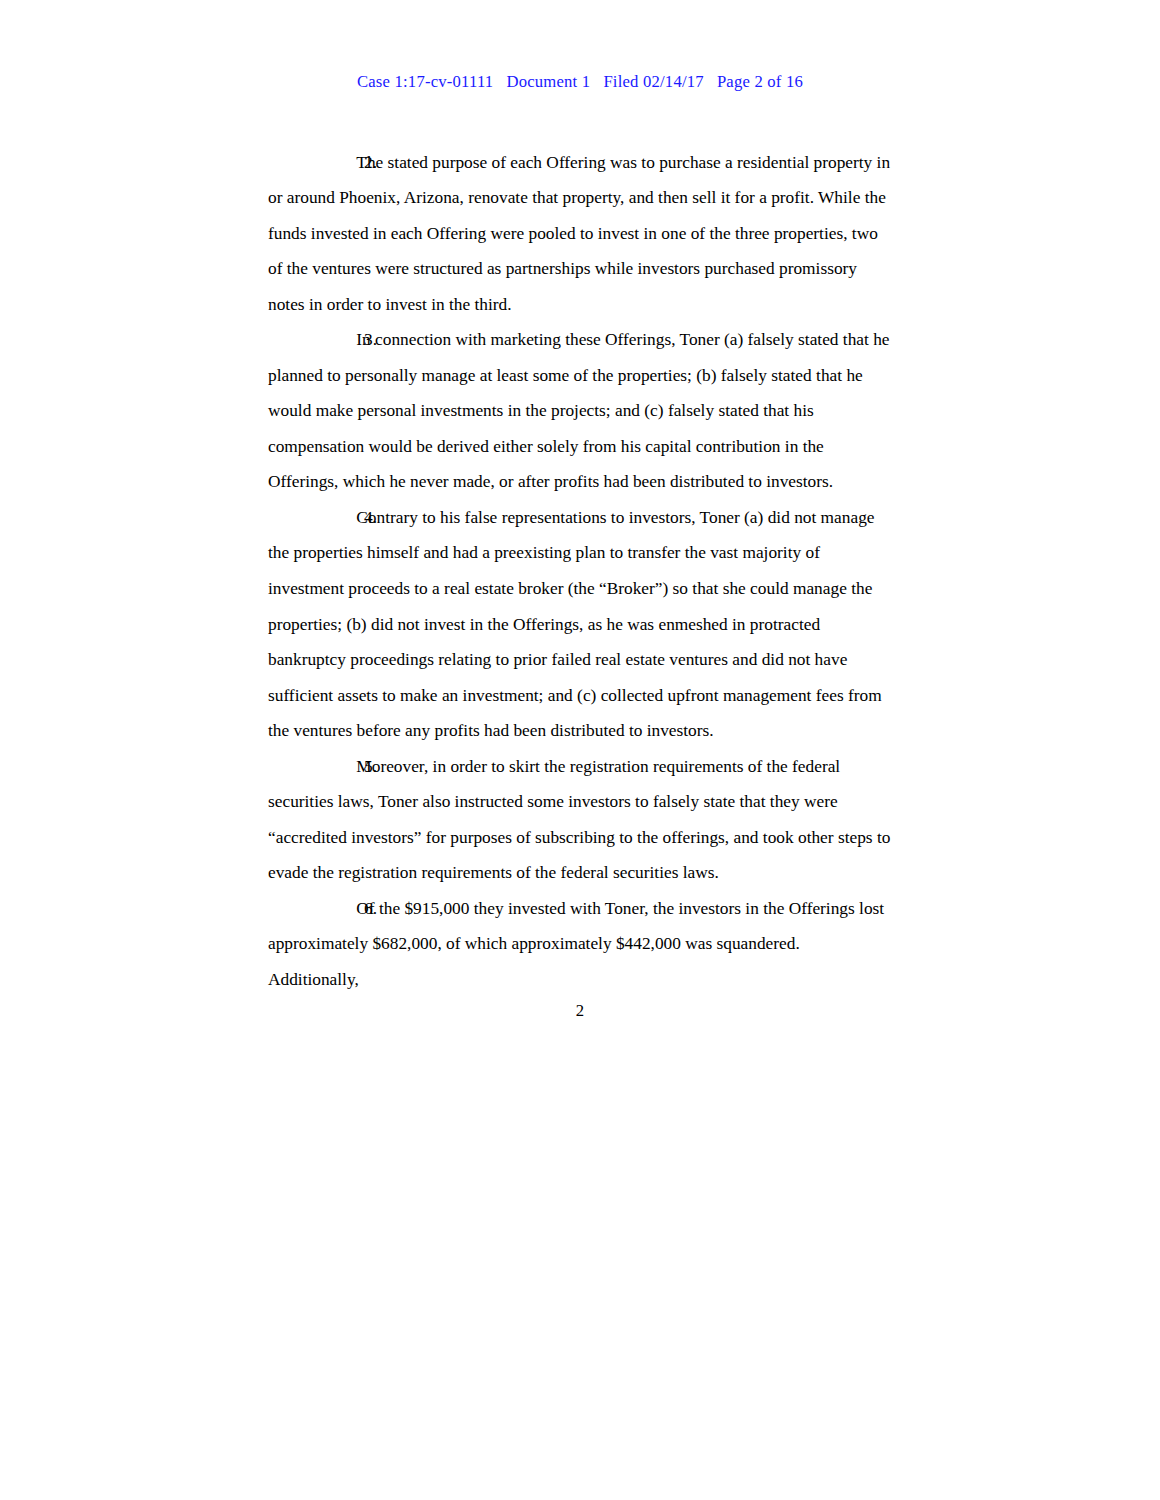Case 1:17-cv-01111 Document 1 Filed 02/14/17 Page 2 of 16
2. The stated purpose of each Offering was to purchase a residential property in or around Phoenix, Arizona, renovate that property, and then sell it for a profit. While the funds invested in each Offering were pooled to invest in one of the three properties, two of the ventures were structured as partnerships while investors purchased promissory notes in order to invest in the third.
3. In connection with marketing these Offerings, Toner (a) falsely stated that he planned to personally manage at least some of the properties; (b) falsely stated that he would make personal investments in the projects; and (c) falsely stated that his compensation would be derived either solely from his capital contribution in the Offerings, which he never made, or after profits had been distributed to investors.
4. Contrary to his false representations to investors, Toner (a) did not manage the properties himself and had a preexisting plan to transfer the vast majority of investment proceeds to a real estate broker (the “Broker”) so that she could manage the properties; (b) did not invest in the Offerings, as he was enmeshed in protracted bankruptcy proceedings relating to prior failed real estate ventures and did not have sufficient assets to make an investment; and (c) collected upfront management fees from the ventures before any profits had been distributed to investors.
5. Moreover, in order to skirt the registration requirements of the federal securities laws, Toner also instructed some investors to falsely state that they were “accredited investors” for purposes of subscribing to the offerings, and took other steps to evade the registration requirements of the federal securities laws.
6. Of the $915,000 they invested with Toner, the investors in the Offerings lost approximately $682,000, of which approximately $442,000 was squandered. Additionally,
2